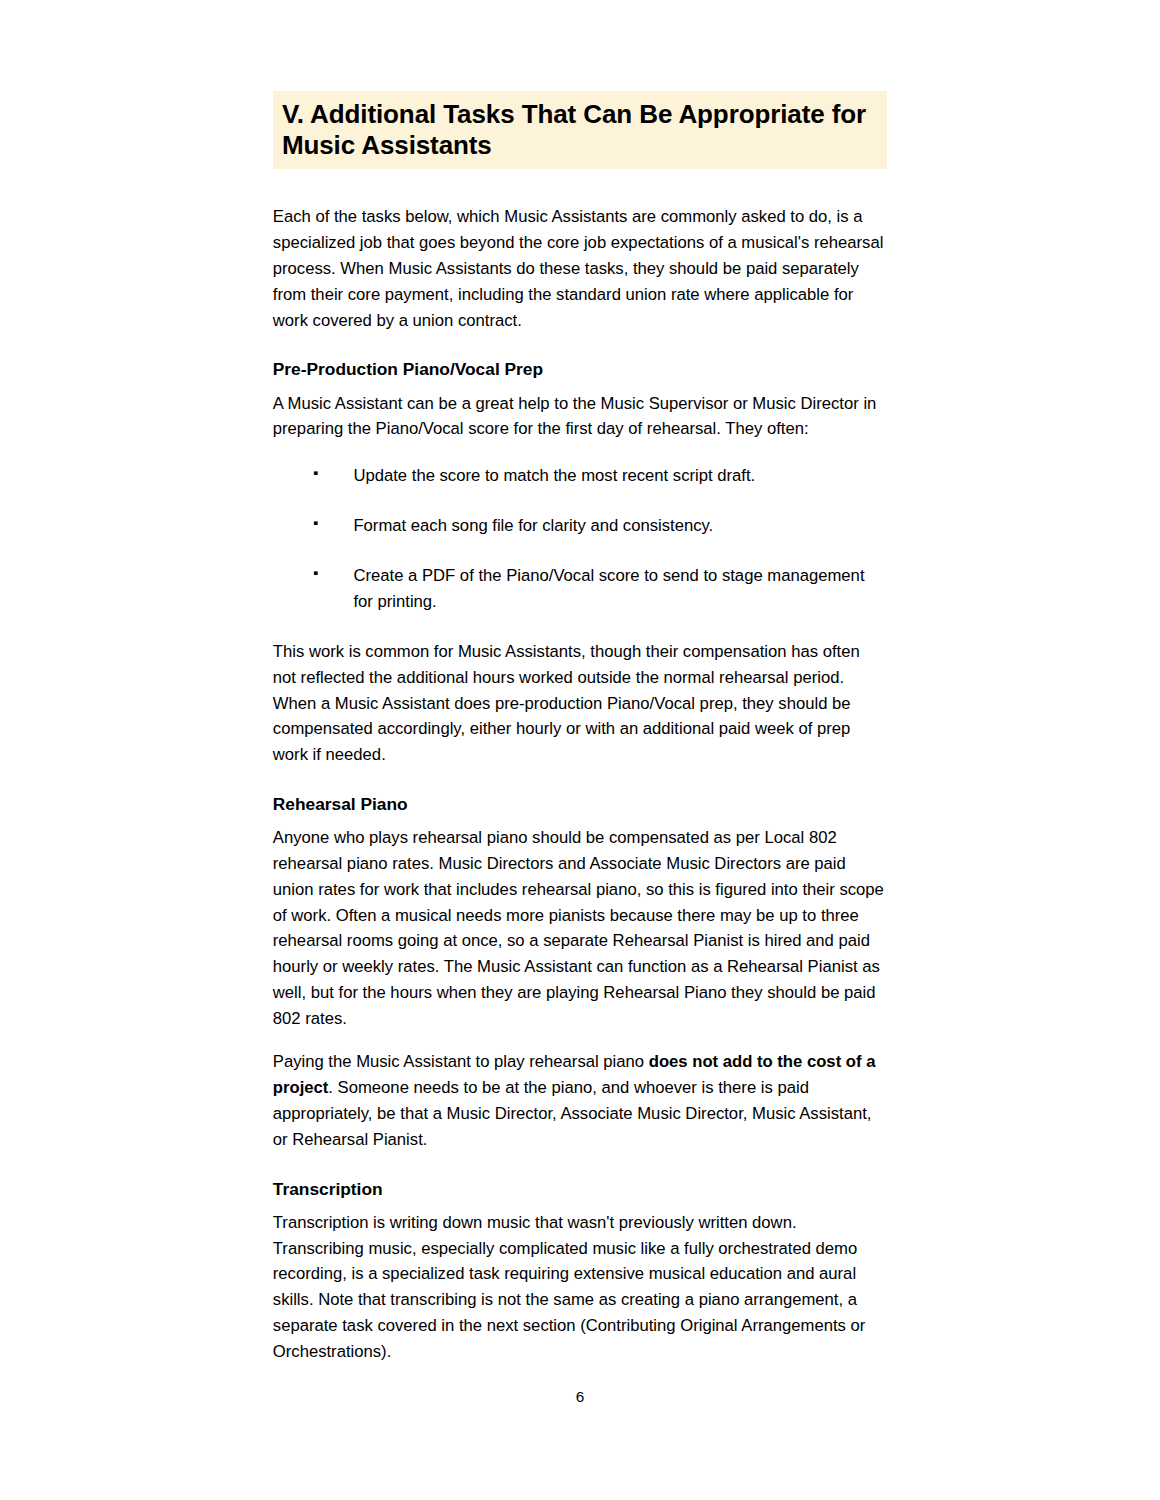V. Additional Tasks That Can Be Appropriate for Music Assistants
Each of the tasks below, which Music Assistants are commonly asked to do, is a specialized job that goes beyond the core job expectations of a musical's rehearsal process. When Music Assistants do these tasks, they should be paid separately from their core payment, including the standard union rate where applicable for work covered by a union contract.
Pre-Production Piano/Vocal Prep
A Music Assistant can be a great help to the Music Supervisor or Music Director in preparing the Piano/Vocal score for the first day of rehearsal. They often:
Update the score to match the most recent script draft.
Format each song file for clarity and consistency.
Create a PDF of the Piano/Vocal score to send to stage management for printing.
This work is common for Music Assistants, though their compensation has often not reflected the additional hours worked outside the normal rehearsal period. When a Music Assistant does pre-production Piano/Vocal prep, they should be compensated accordingly, either hourly or with an additional paid week of prep work if needed.
Rehearsal Piano
Anyone who plays rehearsal piano should be compensated as per Local 802 rehearsal piano rates. Music Directors and Associate Music Directors are paid union rates for work that includes rehearsal piano, so this is figured into their scope of work. Often a musical needs more pianists because there may be up to three rehearsal rooms going at once, so a separate Rehearsal Pianist is hired and paid hourly or weekly rates. The Music Assistant can function as a Rehearsal Pianist as well, but for the hours when they are playing Rehearsal Piano they should be paid 802 rates.
Paying the Music Assistant to play rehearsal piano does not add to the cost of a project. Someone needs to be at the piano, and whoever is there is paid appropriately, be that a Music Director, Associate Music Director, Music Assistant, or Rehearsal Pianist.
Transcription
Transcription is writing down music that wasn't previously written down. Transcribing music, especially complicated music like a fully orchestrated demo recording, is a specialized task requiring extensive musical education and aural skills. Note that transcribing is not the same as creating a piano arrangement, a separate task covered in the next section (Contributing Original Arrangements or Orchestrations).
6